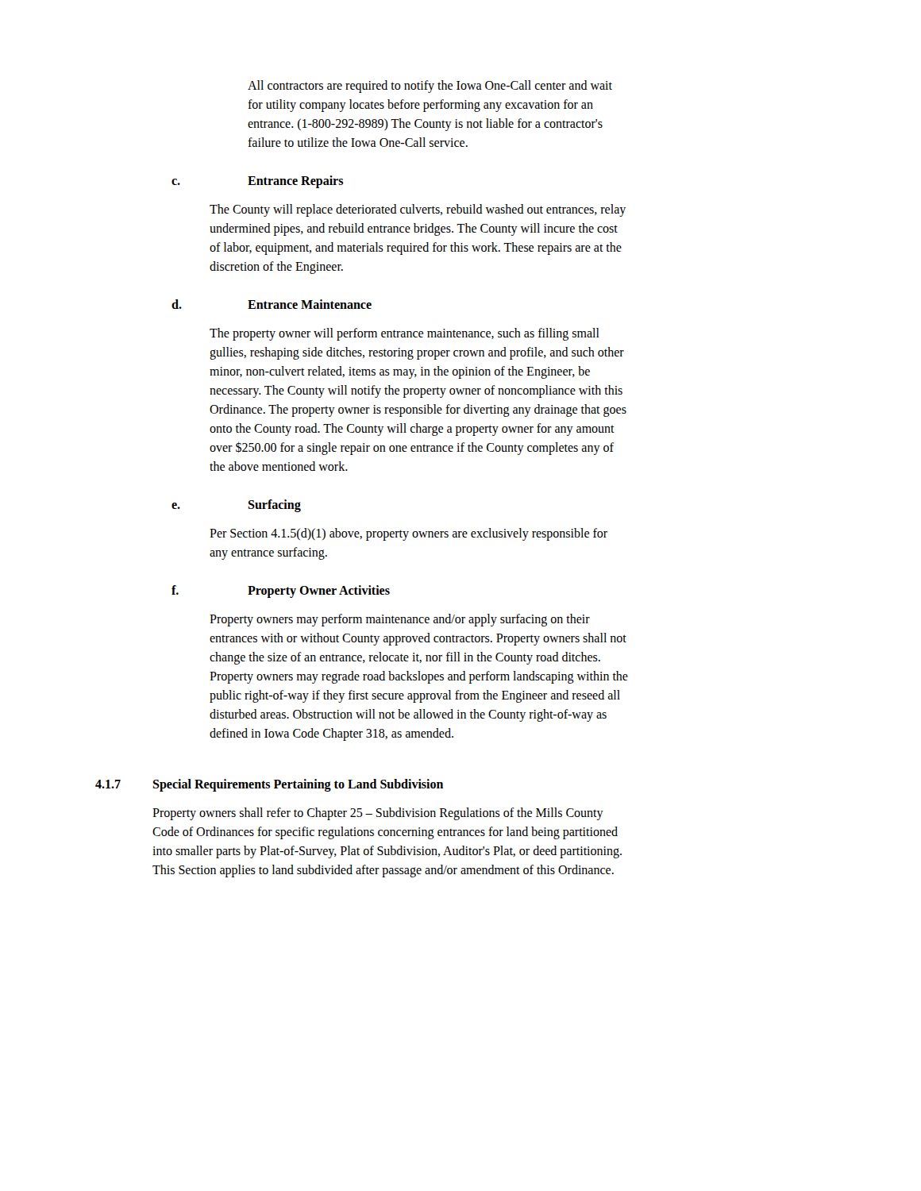All contractors are required to notify the Iowa One-Call center and wait for utility company locates before performing any excavation for an entrance. (1-800-292-8989) The County is not liable for a contractor's failure to utilize the Iowa One-Call service.
c. Entrance Repairs
The County will replace deteriorated culverts, rebuild washed out entrances, relay undermined pipes, and rebuild entrance bridges. The County will incure the cost of labor, equipment, and materials required for this work. These repairs are at the discretion of the Engineer.
d. Entrance Maintenance
The property owner will perform entrance maintenance, such as filling small gullies, reshaping side ditches, restoring proper crown and profile, and such other minor, non-culvert related, items as may, in the opinion of the Engineer, be necessary. The County will notify the property owner of noncompliance with this Ordinance. The property owner is responsible for diverting any drainage that goes onto the County road. The County will charge a property owner for any amount over $250.00 for a single repair on one entrance if the County completes any of the above mentioned work.
e. Surfacing
Per Section 4.1.5(d)(1) above, property owners are exclusively responsible for any entrance surfacing.
f. Property Owner Activities
Property owners may perform maintenance and/or apply surfacing on their entrances with or without County approved contractors. Property owners shall not change the size of an entrance, relocate it, nor fill in the County road ditches. Property owners may regrade road backslopes and perform landscaping within the public right-of-way if they first secure approval from the Engineer and reseed all disturbed areas. Obstruction will not be allowed in the County right-of-way as defined in Iowa Code Chapter 318, as amended.
4.1.7 Special Requirements Pertaining to Land Subdivision
Property owners shall refer to Chapter 25 – Subdivision Regulations of the Mills County Code of Ordinances for specific regulations concerning entrances for land being partitioned into smaller parts by Plat-of-Survey, Plat of Subdivision, Auditor's Plat, or deed partitioning. This Section applies to land subdivided after passage and/or amendment of this Ordinance.